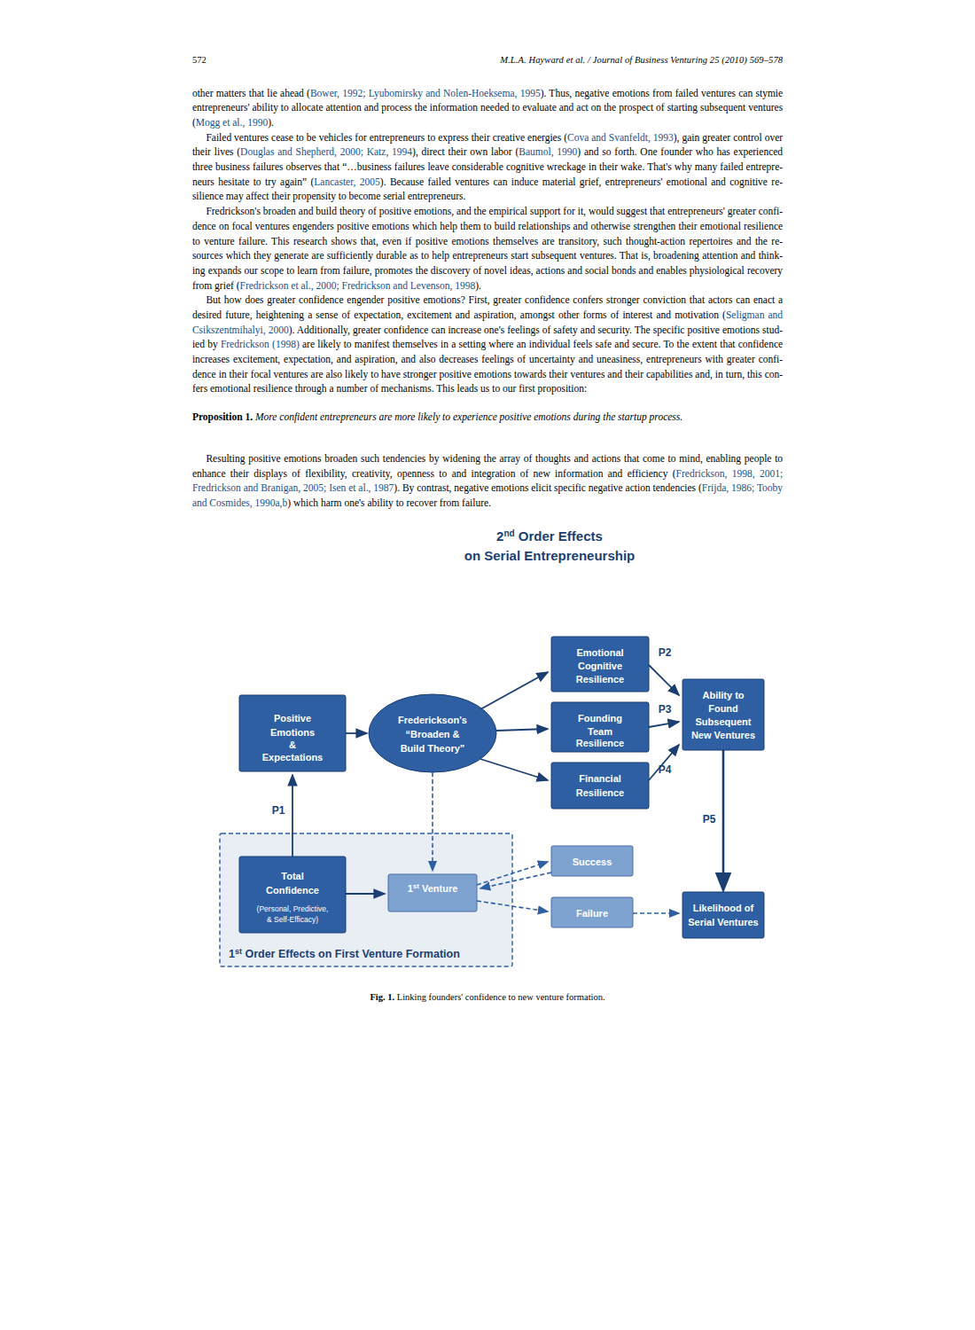572 M.L.A. Hayward et al. / Journal of Business Venturing 25 (2010) 569–578
other matters that lie ahead (Bower, 1992; Lyubomirsky and Nolen-Hoeksema, 1995). Thus, negative emotions from failed ventures can stymie entrepreneurs' ability to allocate attention and process the information needed to evaluate and act on the prospect of starting subsequent ventures (Mogg et al., 1990).
Failed ventures cease to be vehicles for entrepreneurs to express their creative energies (Cova and Svanfeldt, 1993), gain greater control over their lives (Douglas and Shepherd, 2000; Katz, 1994), direct their own labor (Baumol, 1990) and so forth. One founder who has experienced three business failures observes that “…business failures leave considerable cognitive wreckage in their wake. That's why many failed entrepreneurs hesitate to try again” (Lancaster, 2005). Because failed ventures can induce material grief, entrepreneurs' emotional and cognitive resilience may affect their propensity to become serial entrepreneurs.
Fredrickson's broaden and build theory of positive emotions, and the empirical support for it, would suggest that entrepreneurs' greater confidence on focal ventures engenders positive emotions which help them to build relationships and otherwise strengthen their emotional resilience to venture failure. This research shows that, even if positive emotions themselves are transitory, such thought-action repertoires and the resources which they generate are sufficiently durable as to help entrepreneurs start subsequent ventures. That is, broadening attention and thinking expands our scope to learn from failure, promotes the discovery of novel ideas, actions and social bonds and enables physiological recovery from grief (Fredrickson et al., 2000; Fredrickson and Levenson, 1998).
But how does greater confidence engender positive emotions? First, greater confidence confers stronger conviction that actors can enact a desired future, heightening a sense of expectation, excitement and aspiration, amongst other forms of interest and motivation (Seligman and Csikszentmihalyi, 2000). Additionally, greater confidence can increase one's feelings of safety and security. The specific positive emotions studied by Fredrickson (1998) are likely to manifest themselves in a setting where an individual feels safe and secure. To the extent that confidence increases excitement, expectation, and aspiration, and also decreases feelings of uncertainty and uneasiness, entrepreneurs with greater confidence in their focal ventures are also likely to have stronger positive emotions towards their ventures and their capabilities and, in turn, this confers emotional resilience through a number of mechanisms. This leads us to our first proposition:
Proposition 1. More confident entrepreneurs are more likely to experience positive emotions during the startup process.
Resulting positive emotions broaden such tendencies by widening the array of thoughts and actions that come to mind, enabling people to enhance their displays of flexibility, creativity, openness to and integration of new information and efficiency (Fredrickson, 1998, 2001; Fredrickson and Branigan, 2005; Isen et al., 1987). By contrast, negative emotions elicit specific negative action tendencies (Frijda, 1986; Tooby and Cosmides, 1990a,b) which harm one's ability to recover from failure.
2nd Order Effects on Serial Entrepreneurship 1st Order Effects on First Venture Formation Total Confidence (Personal, Predictive, & Self-Efficacy) Positive Emotions & Expectations Frederickson's “Broaden & Build Theory” 1st Venture Emotional Cognitive Resilience Founding Team Resilience Financial Resilience Ability to Found Subsequent New Ventures Success Failure Likelihood of Serial Ventures P1 P2 P3 P4 P5
Fig. 1. Linking founders' confidence to new venture formation.